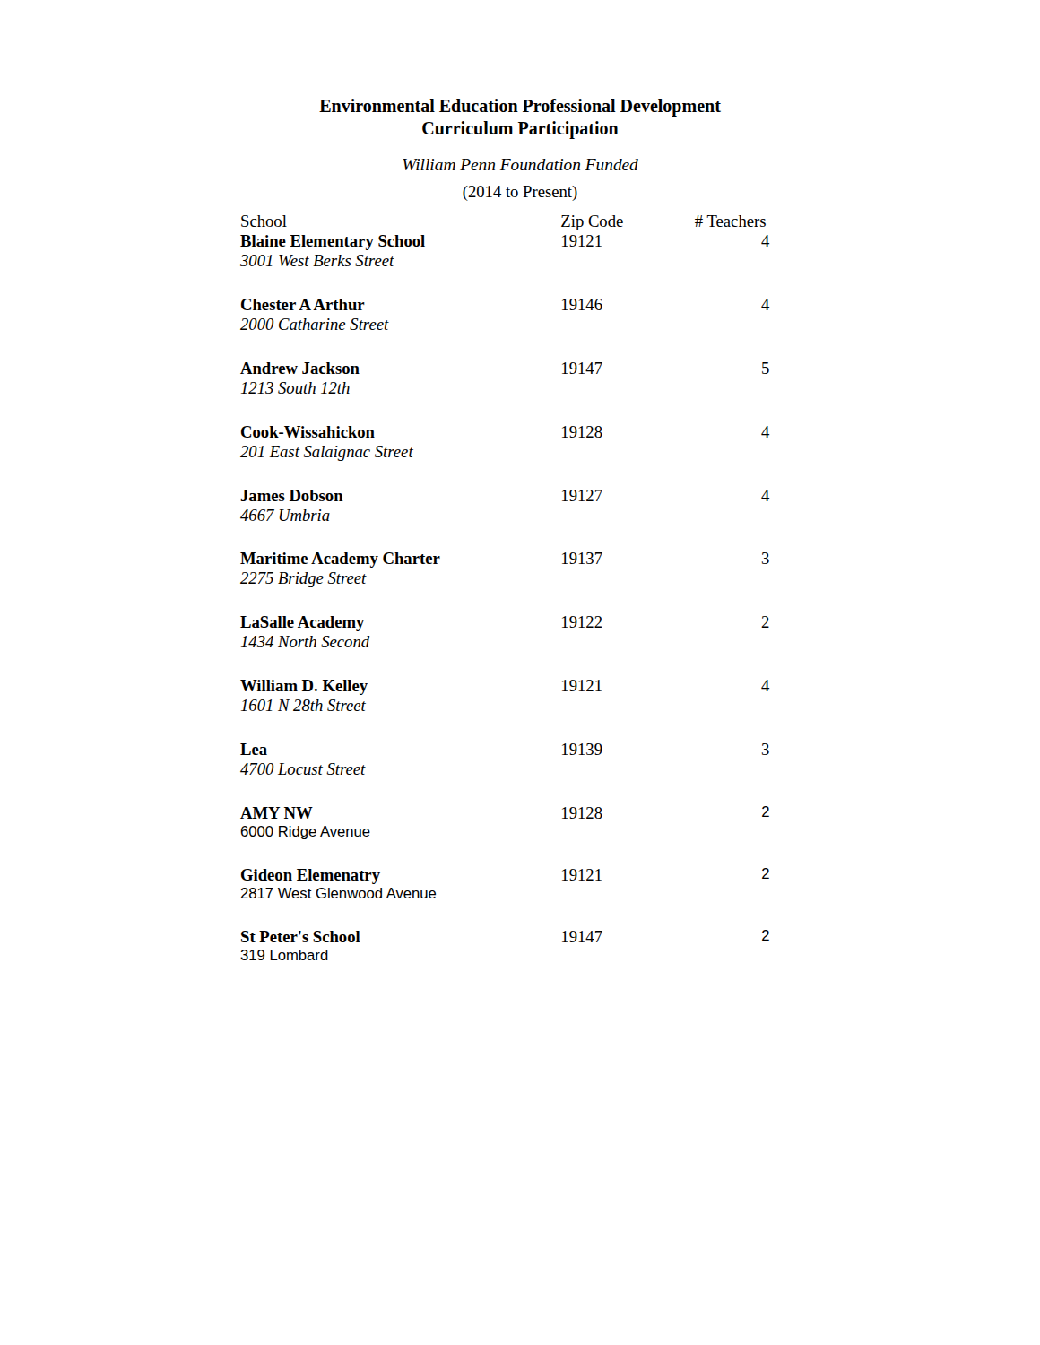Environmental Education Professional Development
Curriculum Participation
William Penn Foundation Funded
(2014 to Present)
| School | Zip Code | # Teachers |
| --- | --- | --- |
| Blaine Elementary School 3001 West Berks Street | 19121 | 4 |
| Chester A Arthur 2000 Catharine Street | 19146 | 4 |
| Andrew Jackson 1213 South 12th | 19147 | 5 |
| Cook-Wissahickon 201 East Salaignac Street | 19128 | 4 |
| James Dobson 4667 Umbria | 19127 | 4 |
| Maritime Academy Charter 2275 Bridge Street | 19137 | 3 |
| LaSalle Academy 1434 North Second | 19122 | 2 |
| William D. Kelley 1601 N 28th Street | 19121 | 4 |
| Lea 4700 Locust Street | 19139 | 3 |
| AMY NW 6000 Ridge Avenue | 19128 | 2 |
| Gideon Elemenatry 2817 West Glenwood Avenue | 19121 | 2 |
| St Peter's School 319 Lombard | 19147 | 2 |